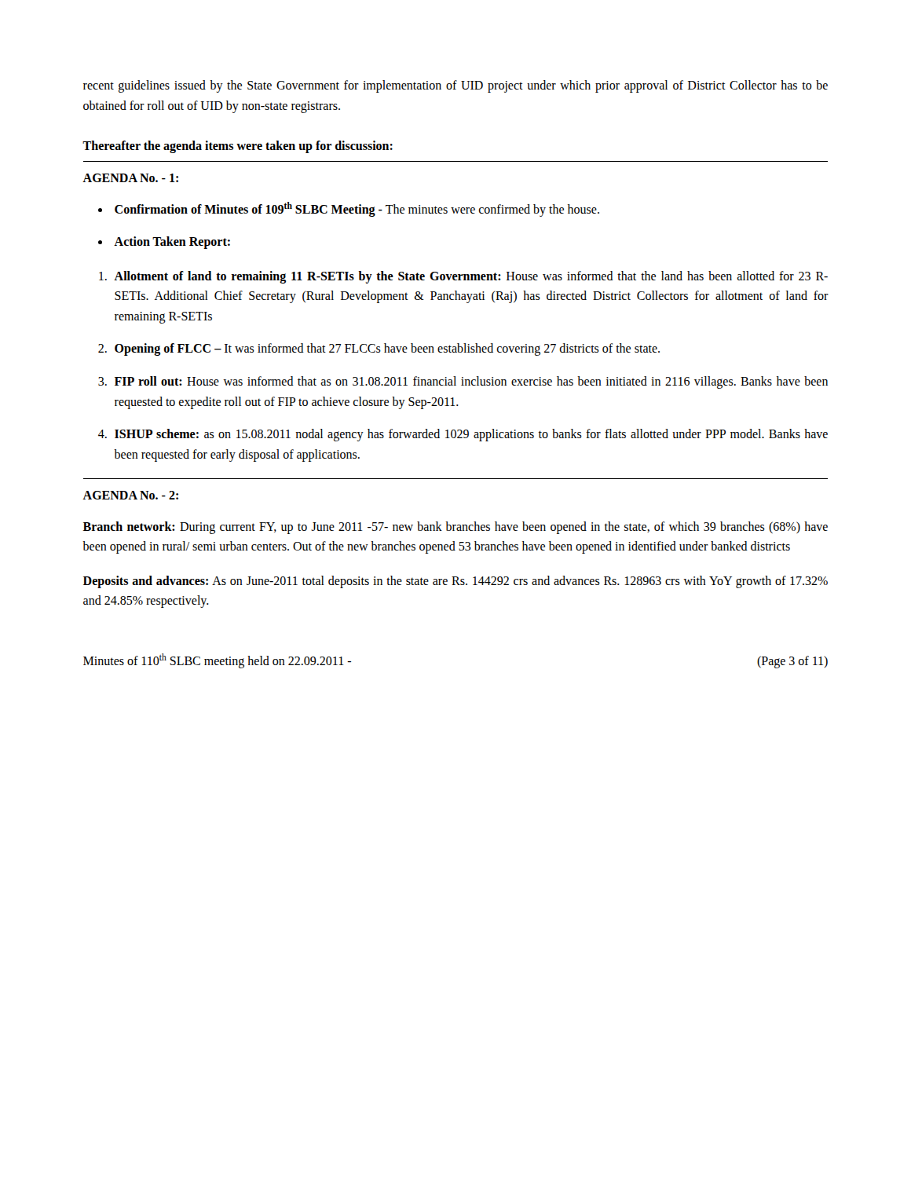recent guidelines issued by the State Government for implementation of UID project under which prior approval of District Collector has to be obtained for roll out of UID by non-state registrars.
Thereafter the agenda items were taken up for discussion:
AGENDA No. - 1:
Confirmation of Minutes of 109th SLBC Meeting - The minutes were confirmed by the house.
Action Taken Report:
Allotment of land to remaining 11 R-SETIs by the State Government: House was informed that the land has been allotted for 23 R-SETIs. Additional Chief Secretary (Rural Development & Panchayati (Raj) has directed District Collectors for allotment of land for remaining R-SETIs
Opening of FLCC – It was informed that 27 FLCCs have been established covering 27 districts of the state.
FIP roll out: House was informed that as on 31.08.2011 financial inclusion exercise has been initiated in 2116 villages. Banks have been requested to expedite roll out of FIP to achieve closure by Sep-2011.
ISHUP scheme: as on 15.08.2011 nodal agency has forwarded 1029 applications to banks for flats allotted under PPP model. Banks have been requested for early disposal of applications.
AGENDA No. - 2:
Branch network: During current FY, up to June 2011 -57- new bank branches have been opened in the state, of which 39 branches (68%) have been opened in rural/ semi urban centers. Out of the new branches opened 53 branches have been opened in identified under banked districts
Deposits and advances: As on June-2011 total deposits in the state are Rs. 144292 crs and advances Rs. 128963 crs with YoY growth of 17.32% and 24.85% respectively.
Minutes of 110th SLBC meeting held on 22.09.2011 -
(Page 3 of 11)